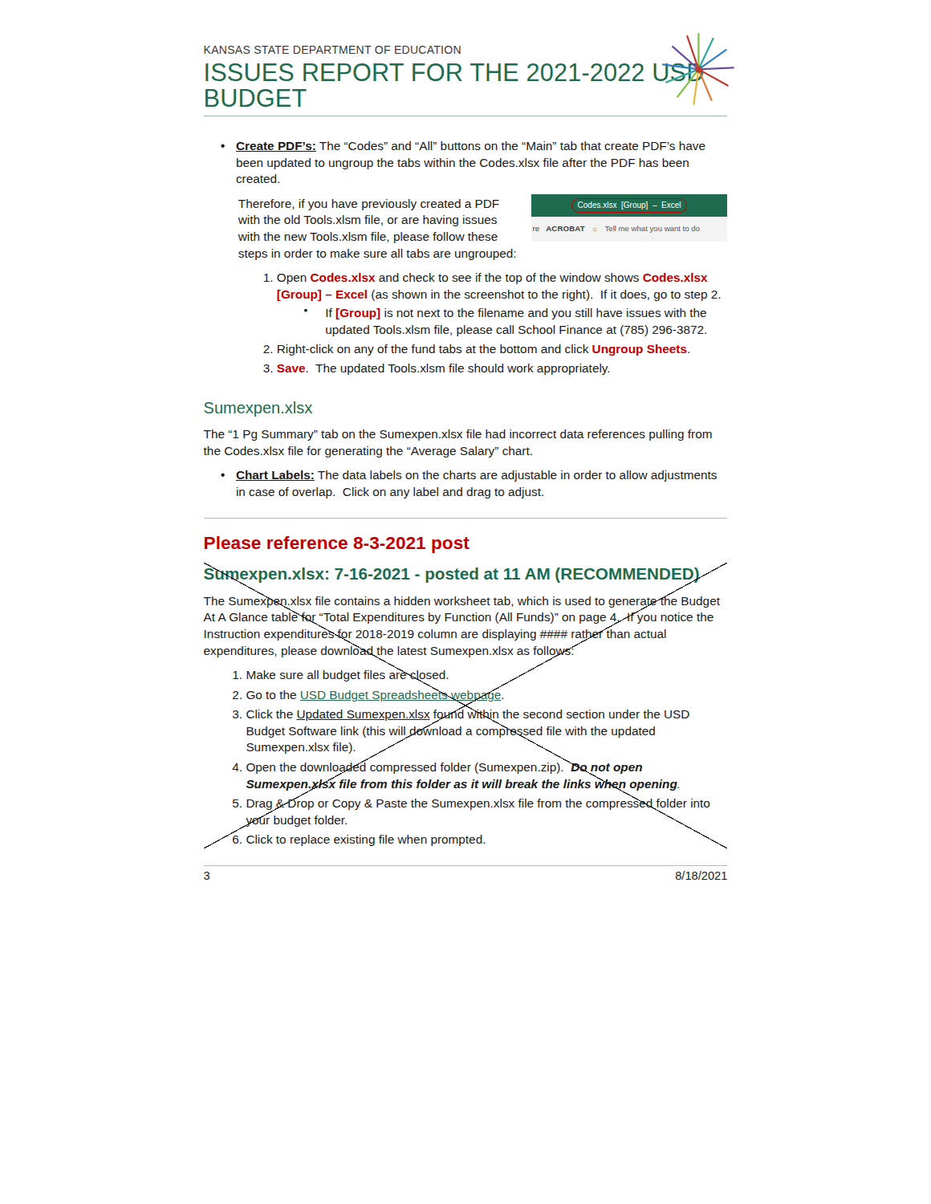Kansas State Department of Education
Issues Report for the 2021-2022 USD Budget
Create PDF’s: The “Codes” and “All” buttons on the “Main” tab that create PDF’s have been updated to ungroup the tabs within the Codes.xlsx file after the PDF has been created.
Codes.xlsx [Group] – Excel
re ACROBAT ☼ Tell me what you want to do
Therefore, if you have previously created a PDF with the old Tools.xlsm file, or are having issues with the new Tools.xlsm file, please follow these steps in order to make sure all tabs are ungrouped:
Open Codes.xlsx and check to see if the top of the window shows Codes.xlsx [Group] – Excel (as shown in the screenshot to the right). If it does, go to step 2.
If [Group] is not next to the filename and you still have issues with the updated Tools.xlsm file, please call School Finance at (785) 296-3872.
Right-click on any of the fund tabs at the bottom and click Ungroup Sheets.
Save. The updated Tools.xlsm file should work appropriately.
Sumexpen.xlsx
The “1 Pg Summary” tab on the Sumexpen.xlsx file had incorrect data references pulling from the Codes.xlsx file for generating the “Average Salary” chart.
Chart Labels: The data labels on the charts are adjustable in order to allow adjustments in case of overlap. Click on any label and drag to adjust.
Please reference 8-3-2021 post
Sumexpen.xlsx: 7-16-2021 - posted at 11 AM (RECOMMENDED)
The Sumexpen.xlsx file contains a hidden worksheet tab, which is used to generate the Budget At A Glance table for “Total Expenditures by Function (All Funds)” on page 4. If you notice the Instruction expenditures for 2018-2019 column are displaying #### rather than actual expenditures, please download the latest Sumexpen.xlsx as follows:
Make sure all budget files are closed.
Go to the USD Budget Spreadsheets webpage.
Click the Updated Sumexpen.xlsx found within the second section under the USD Budget Software link (this will download a compressed file with the updated Sumexpen.xlsx file).
Open the downloaded compressed folder (Sumexpen.zip). Do not open Sumexpen.xlsx file from this folder as it will break the links when opening.
Drag & Drop or Copy & Paste the Sumexpen.xlsx file from the compressed folder into your budget folder.
Click to replace existing file when prompted.
3 8/18/2021